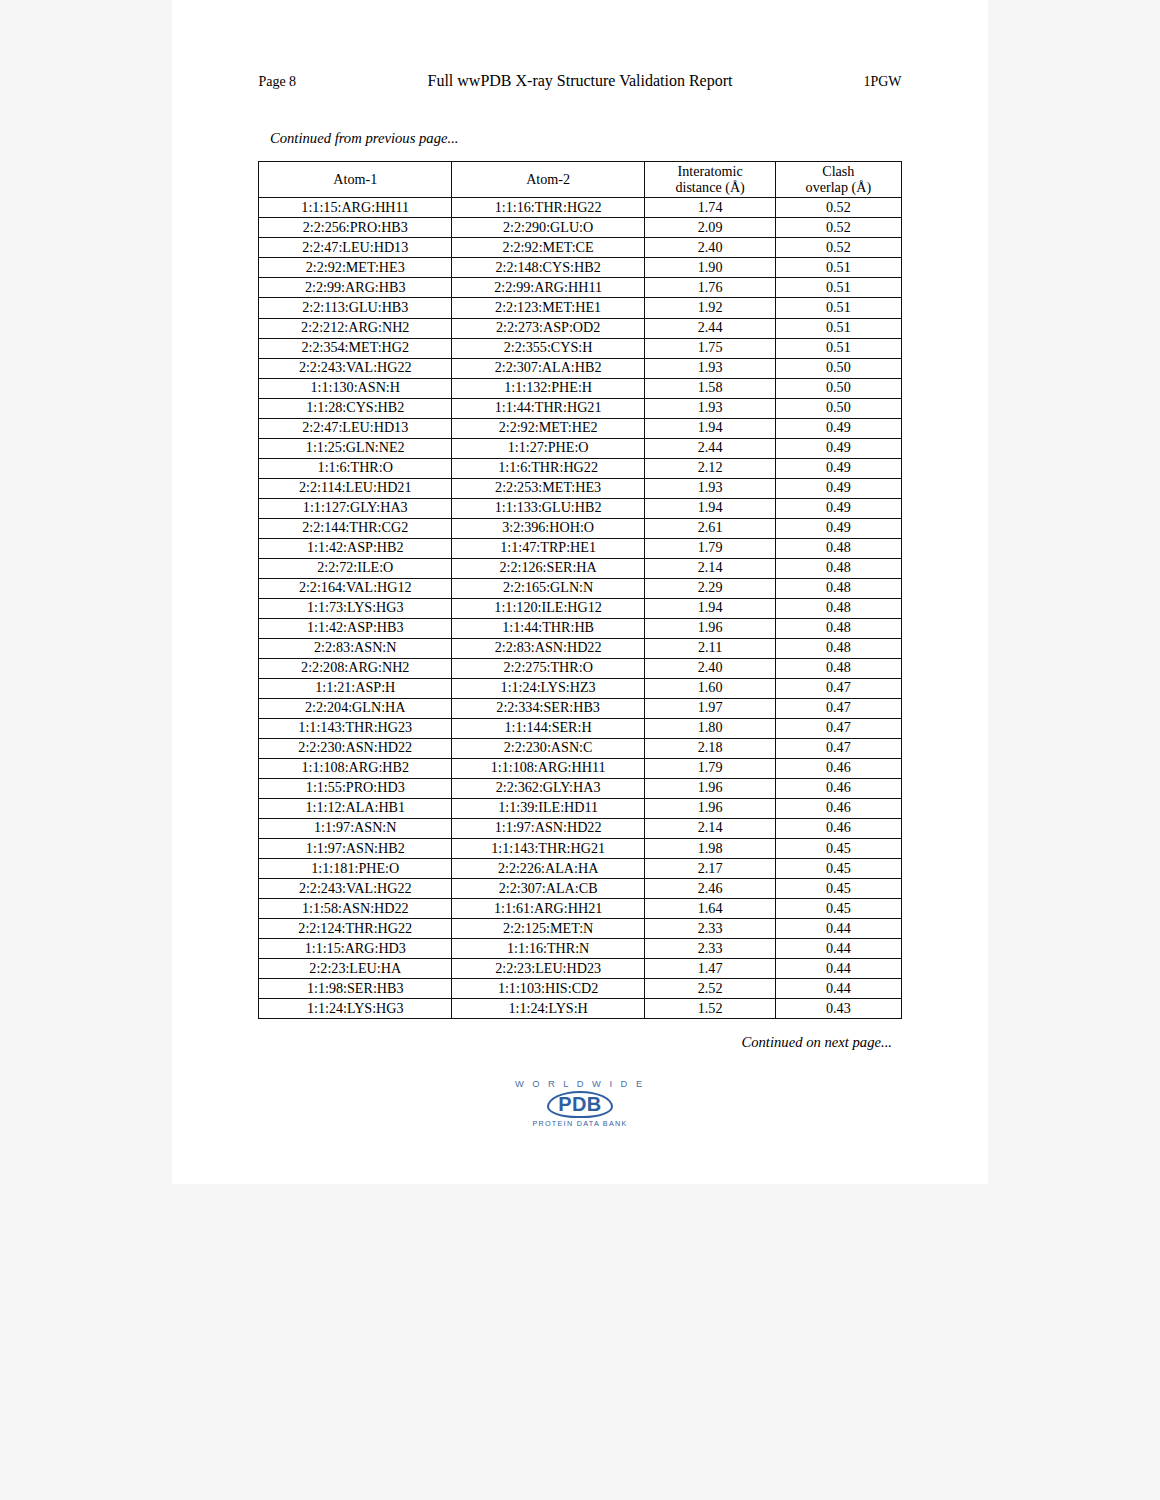Page 8
Full wwPDB X-ray Structure Validation Report
1PGW
Continued from previous page...
| Atom-1 | Atom-2 | Interatomic distance (Å) | Clash overlap (Å) |
| --- | --- | --- | --- |
| 1:1:15:ARG:HH11 | 1:1:16:THR:HG22 | 1.74 | 0.52 |
| 2:2:256:PRO:HB3 | 2:2:290:GLU:O | 2.09 | 0.52 |
| 2:2:47:LEU:HD13 | 2:2:92:MET:CE | 2.40 | 0.52 |
| 2:2:92:MET:HE3 | 2:2:148:CYS:HB2 | 1.90 | 0.51 |
| 2:2:99:ARG:HB3 | 2:2:99:ARG:HH11 | 1.76 | 0.51 |
| 2:2:113:GLU:HB3 | 2:2:123:MET:HE1 | 1.92 | 0.51 |
| 2:2:212:ARG:NH2 | 2:2:273:ASP:OD2 | 2.44 | 0.51 |
| 2:2:354:MET:HG2 | 2:2:355:CYS:H | 1.75 | 0.51 |
| 2:2:243:VAL:HG22 | 2:2:307:ALA:HB2 | 1.93 | 0.50 |
| 1:1:130:ASN:H | 1:1:132:PHE:H | 1.58 | 0.50 |
| 1:1:28:CYS:HB2 | 1:1:44:THR:HG21 | 1.93 | 0.50 |
| 2:2:47:LEU:HD13 | 2:2:92:MET:HE2 | 1.94 | 0.49 |
| 1:1:25:GLN:NE2 | 1:1:27:PHE:O | 2.44 | 0.49 |
| 1:1:6:THR:O | 1:1:6:THR:HG22 | 2.12 | 0.49 |
| 2:2:114:LEU:HD21 | 2:2:253:MET:HE3 | 1.93 | 0.49 |
| 1:1:127:GLY:HA3 | 1:1:133:GLU:HB2 | 1.94 | 0.49 |
| 2:2:144:THR:CG2 | 3:2:396:HOH:O | 2.61 | 0.49 |
| 1:1:42:ASP:HB2 | 1:1:47:TRP:HE1 | 1.79 | 0.48 |
| 2:2:72:ILE:O | 2:2:126:SER:HA | 2.14 | 0.48 |
| 2:2:164:VAL:HG12 | 2:2:165:GLN:N | 2.29 | 0.48 |
| 1:1:73:LYS:HG3 | 1:1:120:ILE:HG12 | 1.94 | 0.48 |
| 1:1:42:ASP:HB3 | 1:1:44:THR:HB | 1.96 | 0.48 |
| 2:2:83:ASN:N | 2:2:83:ASN:HD22 | 2.11 | 0.48 |
| 2:2:208:ARG:NH2 | 2:2:275:THR:O | 2.40 | 0.48 |
| 1:1:21:ASP:H | 1:1:24:LYS:HZ3 | 1.60 | 0.47 |
| 2:2:204:GLN:HA | 2:2:334:SER:HB3 | 1.97 | 0.47 |
| 1:1:143:THR:HG23 | 1:1:144:SER:H | 1.80 | 0.47 |
| 2:2:230:ASN:HD22 | 2:2:230:ASN:C | 2.18 | 0.47 |
| 1:1:108:ARG:HB2 | 1:1:108:ARG:HH11 | 1.79 | 0.46 |
| 1:1:55:PRO:HD3 | 2:2:362:GLY:HA3 | 1.96 | 0.46 |
| 1:1:12:ALA:HB1 | 1:1:39:ILE:HD11 | 1.96 | 0.46 |
| 1:1:97:ASN:N | 1:1:97:ASN:HD22 | 2.14 | 0.46 |
| 1:1:97:ASN:HB2 | 1:1:143:THR:HG21 | 1.98 | 0.45 |
| 1:1:181:PHE:O | 2:2:226:ALA:HA | 2.17 | 0.45 |
| 2:2:243:VAL:HG22 | 2:2:307:ALA:CB | 2.46 | 0.45 |
| 1:1:58:ASN:HD22 | 1:1:61:ARG:HH21 | 1.64 | 0.45 |
| 2:2:124:THR:HG22 | 2:2:125:MET:N | 2.33 | 0.44 |
| 1:1:15:ARG:HD3 | 1:1:16:THR:N | 2.33 | 0.44 |
| 2:2:23:LEU:HA | 2:2:23:LEU:HD23 | 1.47 | 0.44 |
| 1:1:98:SER:HB3 | 1:1:103:HIS:CD2 | 2.52 | 0.44 |
| 1:1:24:LYS:HG3 | 1:1:24:LYS:H | 1.52 | 0.43 |
Continued on next page...
W O R L D W I D E
PDB
PROTEIN DATA BANK